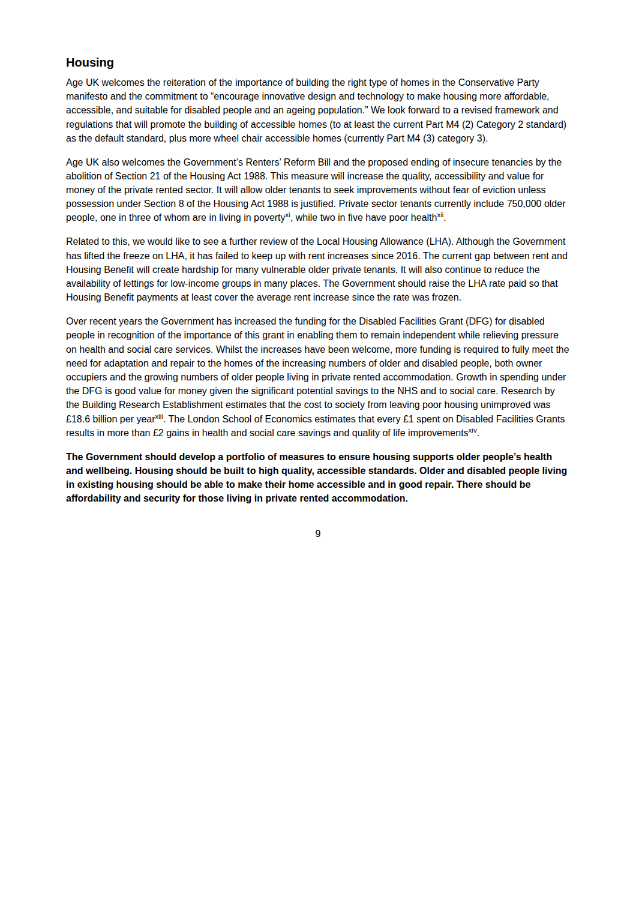Housing
Age UK welcomes the reiteration of the importance of building the right type of homes in the Conservative Party manifesto and the commitment to “encourage innovative design and technology to make housing more affordable, accessible, and suitable for disabled people and an ageing population.” We look forward to a revised framework and regulations that will promote the building of accessible homes (to at least the current Part M4 (2) Category 2 standard) as the default standard, plus more wheel chair accessible homes (currently Part M4 (3) category 3).
Age UK also welcomes the Government’s Renters’ Reform Bill and the proposed ending of insecure tenancies by the abolition of Section 21 of the Housing Act 1988. This measure will increase the quality, accessibility and value for money of the private rented sector. It will allow older tenants to seek improvements without fear of eviction unless possession under Section 8 of the Housing Act 1988 is justified. Private sector tenants currently include 750,000 older people, one in three of whom are in living in povertyxi, while two in five have poor healthxii.
Related to this, we would like to see a further review of the Local Housing Allowance (LHA). Although the Government has lifted the freeze on LHA, it has failed to keep up with rent increases since 2016. The current gap between rent and Housing Benefit will create hardship for many vulnerable older private tenants. It will also continue to reduce the availability of lettings for low-income groups in many places. The Government should raise the LHA rate paid so that Housing Benefit payments at least cover the average rent increase since the rate was frozen.
Over recent years the Government has increased the funding for the Disabled Facilities Grant (DFG) for disabled people in recognition of the importance of this grant in enabling them to remain independent while relieving pressure on health and social care services. Whilst the increases have been welcome, more funding is required to fully meet the need for adaptation and repair to the homes of the increasing numbers of older and disabled people, both owner occupiers and the growing numbers of older people living in private rented accommodation. Growth in spending under the DFG is good value for money given the significant potential savings to the NHS and to social care. Research by the Building Research Establishment estimates that the cost to society from leaving poor housing unimproved was £18.6 billion per yearxiii. The London School of Economics estimates that every £1 spent on Disabled Facilities Grants results in more than £2 gains in health and social care savings and quality of life improvementsxiv.
The Government should develop a portfolio of measures to ensure housing supports older people’s health and wellbeing. Housing should be built to high quality, accessible standards. Older and disabled people living in existing housing should be able to make their home accessible and in good repair. There should be affordability and security for those living in private rented accommodation.
9